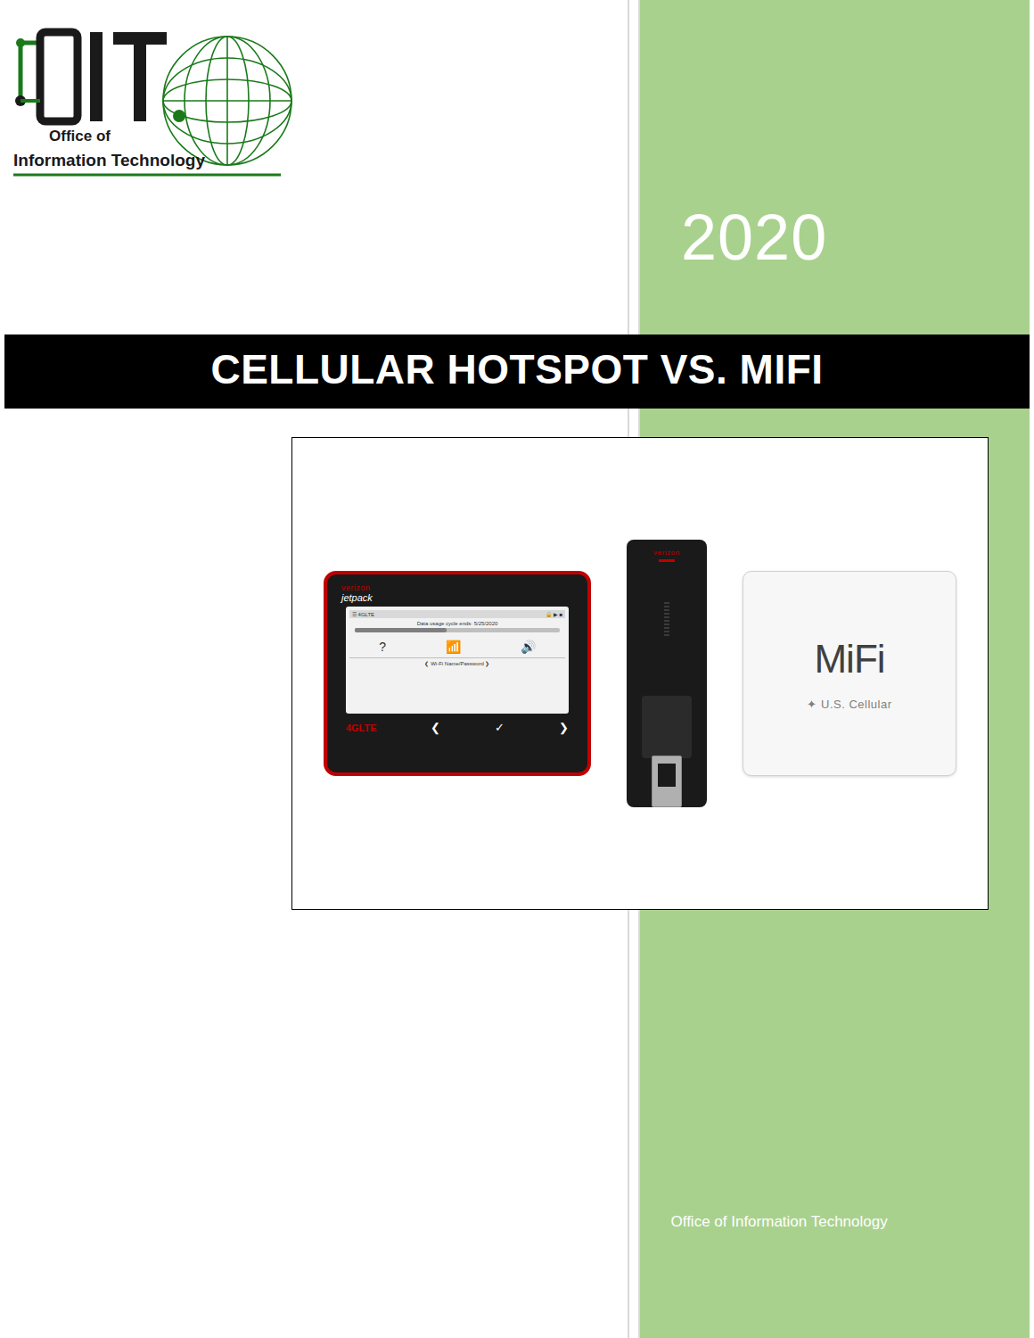Office of Information Technology
2020
CELLULAR HOTSPOT VS. MIFI
verizon jetpack
☰ 4GLTE 🔒 ▶ ■
Data usage cycle ends: 5/25/2020
? 📶 🔊
❮ Wi-Fi Name/Password ❯
4GLTE ❮ ✓ ❯
verizon
MiFi ✦ U.S. Cellular
Office of Information Technology